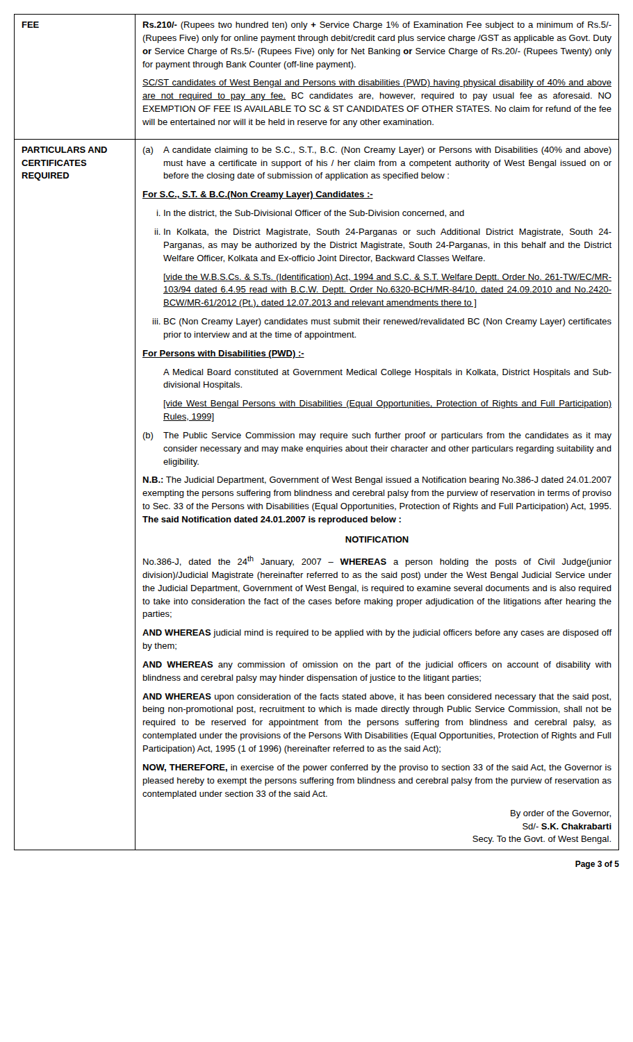| Fee | Rs.210/- (Rupees two hundred ten) only + Service Charge 1% of Examination Fee subject to a minimum of Rs.5/- (Rupees Five) only for online payment through debit/credit card plus service charge /GST as applicable as Govt. Duty or Service Charge of Rs.5/- (Rupees Five) only for Net Banking or Service Charge of Rs.20/- (Rupees Twenty) only for payment through Bank Counter (off-line payment). SC/ST candidates of West Bengal and Persons with disabilities (PWD) having physical disability of 40% and above are not required to pay any fee. BC candidates are, however, required to pay usual fee as aforesaid. NO EXEMPTION OF FEE IS AVAILABLE TO SC & ST CANDIDATES OF OTHER STATES. No claim for refund of the fee will be entertained nor will it be held in reserve for any other examination. |
| Particulars and Certificates Required | (a) A candidate claiming to be S.C., S.T., B.C. (Non Creamy Layer) or Persons with Disabilities (40% and above) must have a certificate in support of his / her claim from a competent authority of West Bengal issued on or before the closing date of submission of application as specified below : For S.C., S.T. & B.C.(Non Creamy Layer) Candidates :- In the district, the Sub-Divisional Officer of the Sub-Division concerned, and In Kolkata, the District Magistrate, South 24-Parganas or such Additional District Magistrate, South 24-Parganas, as may be authorized by the District Magistrate, South 24-Parganas, in this behalf and the District Welfare Officer, Kolkata and Ex-officio Joint Director, Backward Classes Welfare. [vide the W.B.S.Cs. & S.Ts. (Identification) Act, 1994 and S.C. & S.T. Welfare Deptt. Order No. 261-TW/EC/MR-103/94 dated 6.4.95 read with B.C.W. Deptt. Order No.6320-BCH/MR-84/10, dated 24.09.2010 and No.2420-BCW/MR-61/2012 (Pt.), dated 12.07.2013 and relevant amendments there to ] BC (Non Creamy Layer) candidates must submit their renewed/revalidated BC (Non Creamy Layer) certificates prior to interview and at the time of appointment. For Persons with Disabilities (PWD) :- A Medical Board constituted at Government Medical College Hospitals in Kolkata, District Hospitals and Sub-divisional Hospitals. [vide West Bengal Persons with Disabilities (Equal Opportunities, Protection of Rights and Full Participation) Rules, 1999] (b) The Public Service Commission may require such further proof or particulars from the candidates as it may consider necessary and may make enquiries about their character and other particulars regarding suitability and eligibility. N.B.: The Judicial Department, Government of West Bengal issued a Notification bearing No.386-J dated 24.01.2007 exempting the persons suffering from blindness and cerebral palsy from the purview of reservation in terms of proviso to Sec. 33 of the Persons with Disabilities (Equal Opportunities, Protection of Rights and Full Participation) Act, 1995. The said Notification dated 24.01.2007 is reproduced below : NOTIFICATION No.386-J, dated the 24 th January, 2007 – WHEREAS a person holding the posts of Civil Judge(junior division)/Judicial Magistrate (hereinafter referred to as the said post) under the West Bengal Judicial Service under the Judicial Department, Government of West Bengal, is required to examine several documents and is also required to take into consideration the fact of the cases before making proper adjudication of the litigations after hearing the parties; AND WHEREAS judicial mind is required to be applied with by the judicial officers before any cases are disposed off by them; AND WHEREAS any commission of omission on the part of the judicial officers on account of disability with blindness and cerebral palsy may hinder dispensation of justice to the litigant parties; AND WHEREAS upon consideration of the facts stated above, it has been considered necessary that the said post, being non-promotional post, recruitment to which is made directly through Public Service Commission, shall not be required to be reserved for appointment from the persons suffering from blindness and cerebral palsy, as contemplated under the provisions of the Persons With Disabilities (Equal Opportunities, Protection of Rights and Full Participation) Act, 1995 (1 of 1996) (hereinafter referred to as the said Act); NOW, THEREFORE, in exercise of the power conferred by the proviso to section 33 of the said Act, the Governor is pleased hereby to exempt the persons suffering from blindness and cerebral palsy from the purview of reservation as contemplated under section 33 of the said Act. By order of the Governor, Sd/- S.K. Chakrabarti Secy. To the Govt. of West Bengal. |
Page 3 of 5